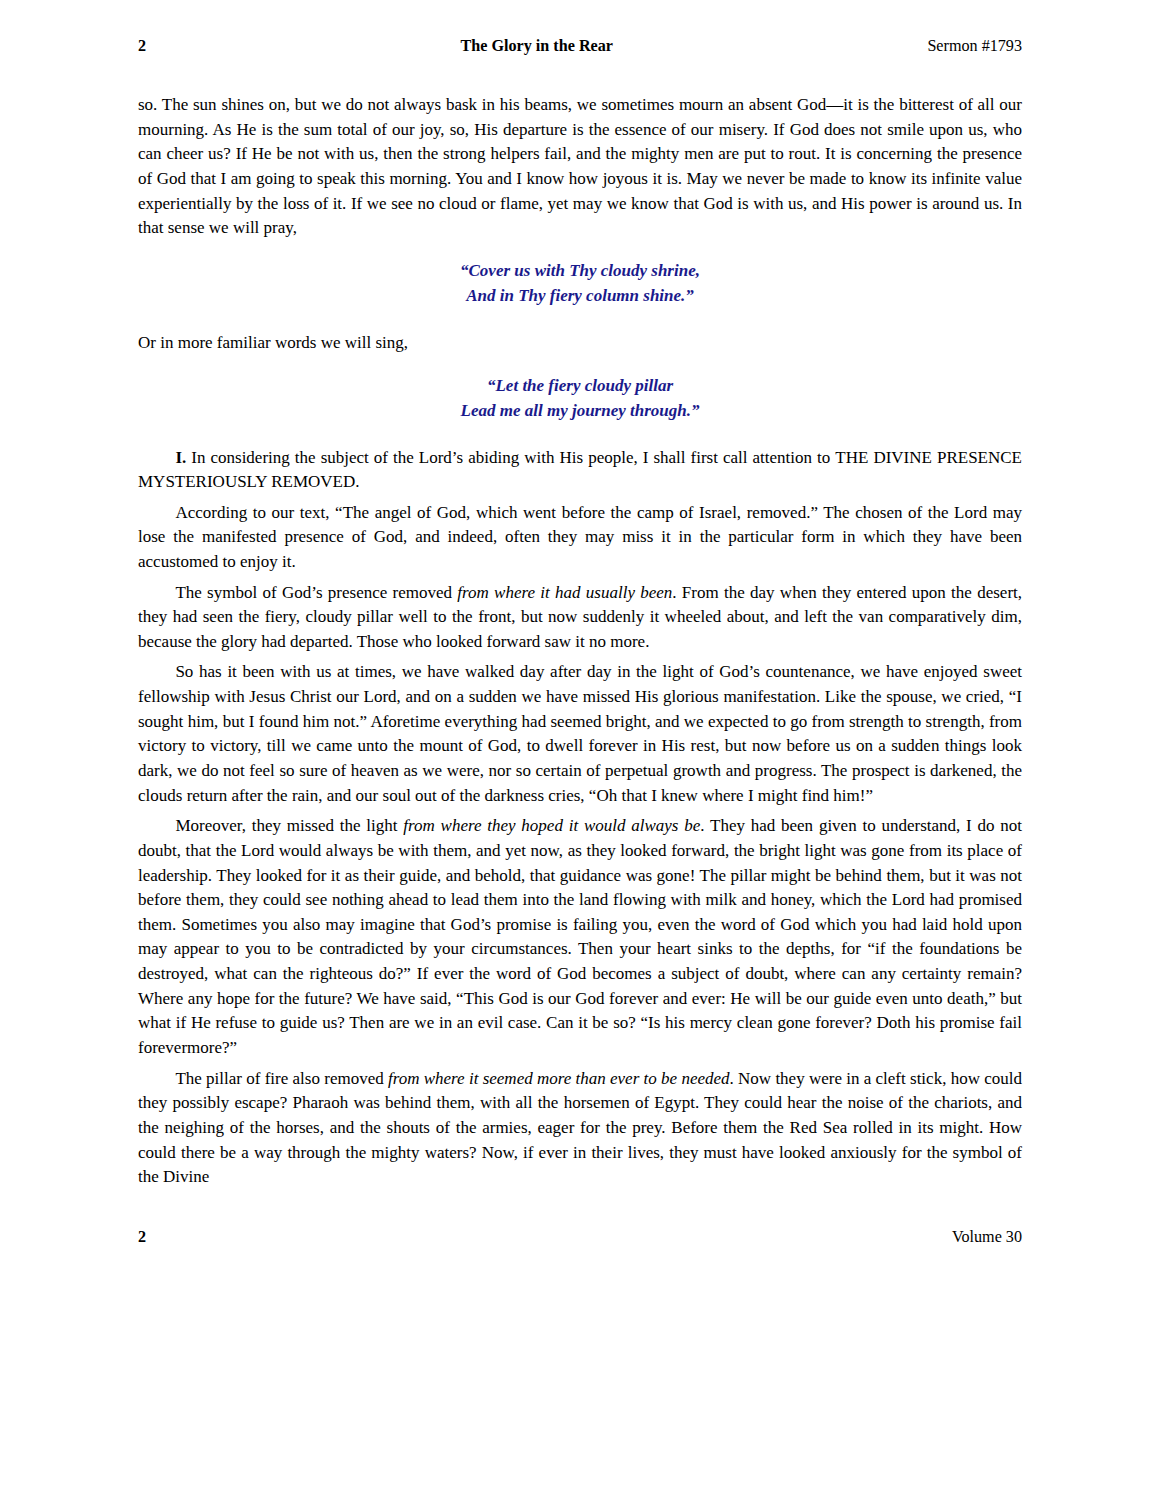2 The Glory in the Rear Sermon #1793
so. The sun shines on, but we do not always bask in his beams, we sometimes mourn an absent God—it is the bitterest of all our mourning. As He is the sum total of our joy, so, His departure is the essence of our misery. If God does not smile upon us, who can cheer us? If He be not with us, then the strong helpers fail, and the mighty men are put to rout. It is concerning the presence of God that I am going to speak this morning. You and I know how joyous it is. May we never be made to know its infinite value experientially by the loss of it. If we see no cloud or flame, yet may we know that God is with us, and His power is around us. In that sense we will pray,
“Cover us with Thy cloudy shrine,
And in Thy fiery column shine.”
Or in more familiar words we will sing,
“Let the fiery cloudy pillar
Lead me all my journey through.”
I. In considering the subject of the Lord’s abiding with His people, I shall first call attention to THE DIVINE PRESENCE MYSTERIOUSLY REMOVED.
According to our text, “The angel of God, which went before the camp of Israel, removed.” The chosen of the Lord may lose the manifested presence of God, and indeed, often they may miss it in the particular form in which they have been accustomed to enjoy it.
The symbol of God’s presence removed from where it had usually been. From the day when they entered upon the desert, they had seen the fiery, cloudy pillar well to the front, but now suddenly it wheeled about, and left the van comparatively dim, because the glory had departed. Those who looked forward saw it no more.
So has it been with us at times, we have walked day after day in the light of God’s countenance, we have enjoyed sweet fellowship with Jesus Christ our Lord, and on a sudden we have missed His glorious manifestation. Like the spouse, we cried, “I sought him, but I found him not.” Aforetime everything had seemed bright, and we expected to go from strength to strength, from victory to victory, till we came unto the mount of God, to dwell forever in His rest, but now before us on a sudden things look dark, we do not feel so sure of heaven as we were, nor so certain of perpetual growth and progress. The prospect is darkened, the clouds return after the rain, and our soul out of the darkness cries, “Oh that I knew where I might find him!”
Moreover, they missed the light from where they hoped it would always be. They had been given to understand, I do not doubt, that the Lord would always be with them, and yet now, as they looked forward, the bright light was gone from its place of leadership. They looked for it as their guide, and behold, that guidance was gone! The pillar might be behind them, but it was not before them, they could see nothing ahead to lead them into the land flowing with milk and honey, which the Lord had promised them. Sometimes you also may imagine that God’s promise is failing you, even the word of God which you had laid hold upon may appear to you to be contradicted by your circumstances. Then your heart sinks to the depths, for “if the foundations be destroyed, what can the righteous do?” If ever the word of God becomes a subject of doubt, where can any certainty remain? Where any hope for the future? We have said, “This God is our God forever and ever: He will be our guide even unto death,” but what if He refuse to guide us? Then are we in an evil case. Can it be so? “Is his mercy clean gone forever? Doth his promise fail forevermore?”
The pillar of fire also removed from where it seemed more than ever to be needed. Now they were in a cleft stick, how could they possibly escape? Pharaoh was behind them, with all the horsemen of Egypt. They could hear the noise of the chariots, and the neighing of the horses, and the shouts of the armies, eager for the prey. Before them the Red Sea rolled in its might. How could there be a way through the mighty waters? Now, if ever in their lives, they must have looked anxiously for the symbol of the Divine
2 Volume 30